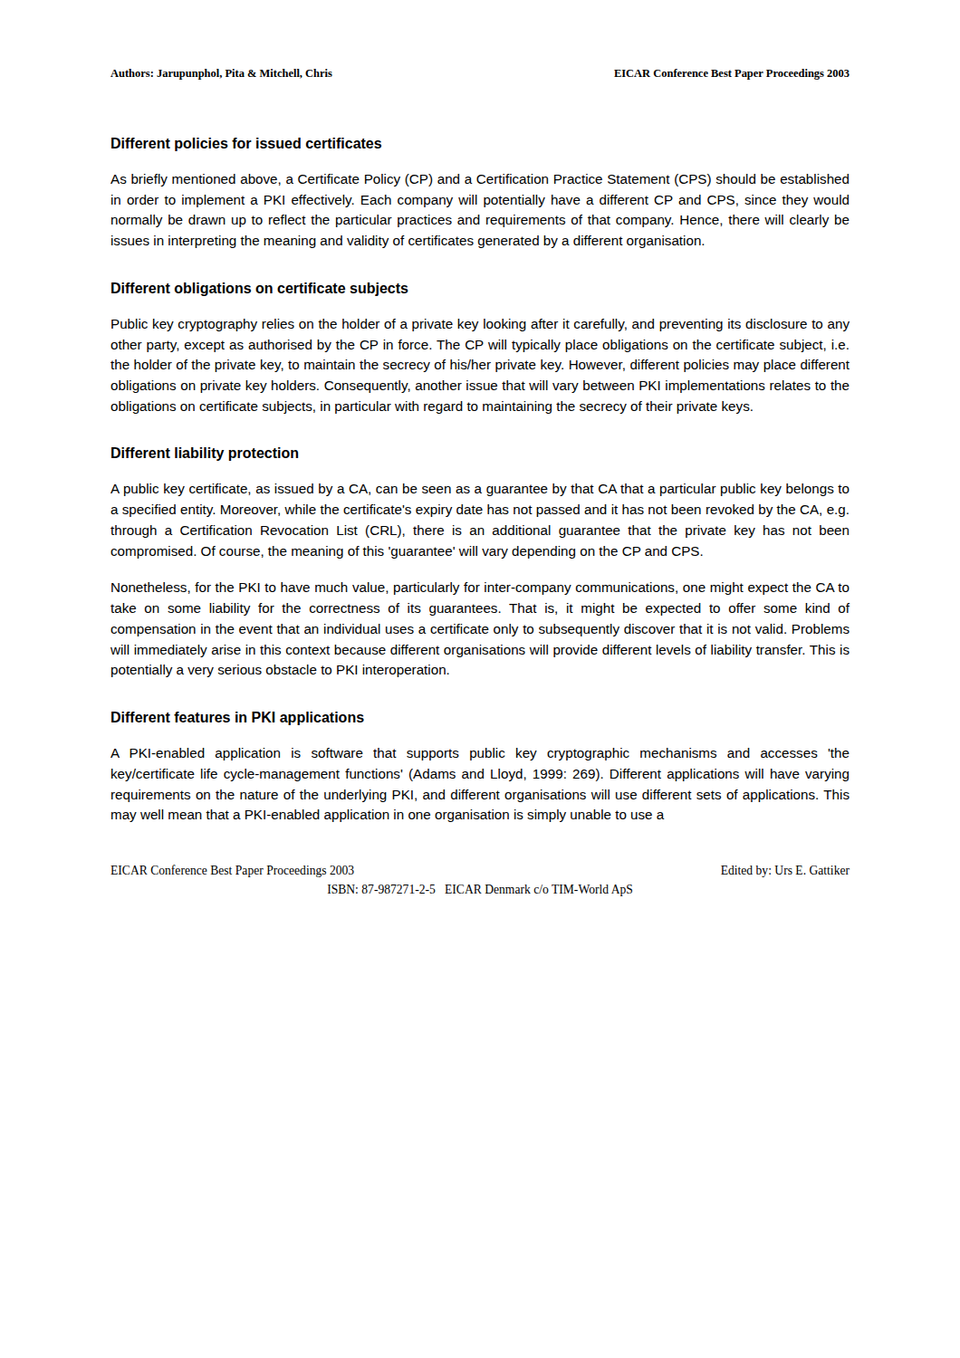Authors: Jarupunphol, Pita & Mitchell, Chris EICAR Conference Best Paper Proceedings 2003
Different policies for issued certificates
As briefly mentioned above, a Certificate Policy (CP) and a Certification Practice Statement (CPS) should be established in order to implement a PKI effectively. Each company will potentially have a different CP and CPS, since they would normally be drawn up to reflect the particular practices and requirements of that company. Hence, there will clearly be issues in interpreting the meaning and validity of certificates generated by a different organisation.
Different obligations on certificate subjects
Public key cryptography relies on the holder of a private key looking after it carefully, and preventing its disclosure to any other party, except as authorised by the CP in force. The CP will typically place obligations on the certificate subject, i.e. the holder of the private key, to maintain the secrecy of his/her private key. However, different policies may place different obligations on private key holders. Consequently, another issue that will vary between PKI implementations relates to the obligations on certificate subjects, in particular with regard to maintaining the secrecy of their private keys.
Different liability protection
A public key certificate, as issued by a CA, can be seen as a guarantee by that CA that a particular public key belongs to a specified entity. Moreover, while the certificate's expiry date has not passed and it has not been revoked by the CA, e.g. through a Certification Revocation List (CRL), there is an additional guarantee that the private key has not been compromised. Of course, the meaning of this 'guarantee' will vary depending on the CP and CPS.
Nonetheless, for the PKI to have much value, particularly for inter-company communications, one might expect the CA to take on some liability for the correctness of its guarantees. That is, it might be expected to offer some kind of compensation in the event that an individual uses a certificate only to subsequently discover that it is not valid. Problems will immediately arise in this context because different organisations will provide different levels of liability transfer. This is potentially a very serious obstacle to PKI interoperation.
Different features in PKI applications
A PKI-enabled application is software that supports public key cryptographic mechanisms and accesses 'the key/certificate life cycle-management functions' (Adams and Lloyd, 1999: 269). Different applications will have varying requirements on the nature of the underlying PKI, and different organisations will use different sets of applications. This may well mean that a PKI-enabled application in one organisation is simply unable to use a
EICAR Conference Best Paper Proceedings 2003 Edited by: Urs E. Gattiker
ISBN: 87-987271-2-5 EICAR Denmark c/o TIM-World ApS